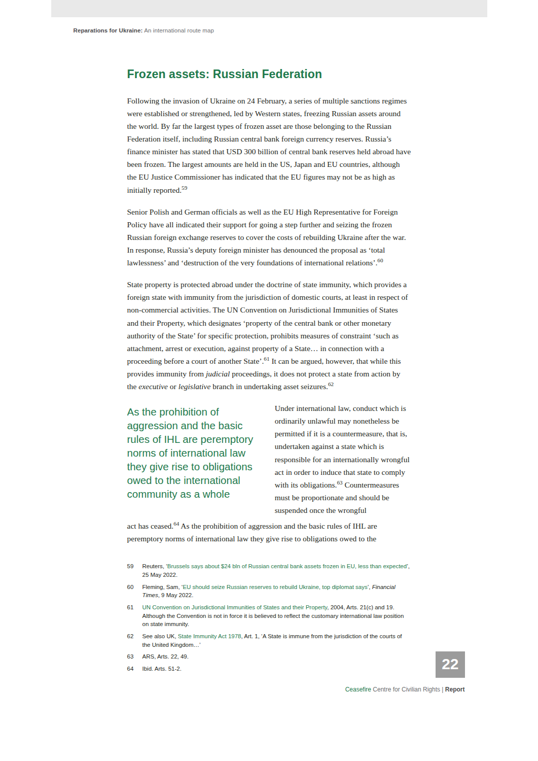Reparations for Ukraine: An international route map
Frozen assets: Russian Federation
Following the invasion of Ukraine on 24 February, a series of multiple sanctions regimes were established or strengthened, led by Western states, freezing Russian assets around the world. By far the largest types of frozen asset are those belonging to the Russian Federation itself, including Russian central bank foreign currency reserves. Russia’s finance minister has stated that USD 300 billion of central bank reserves held abroad have been frozen. The largest amounts are held in the US, Japan and EU countries, although the EU Justice Commissioner has indicated that the EU figures may not be as high as initially reported.59
Senior Polish and German officials as well as the EU High Representative for Foreign Policy have all indicated their support for going a step further and seizing the frozen Russian foreign exchange reserves to cover the costs of rebuilding Ukraine after the war. In response, Russia’s deputy foreign minister has denounced the proposal as ‘total lawlessness’ and ‘destruction of the very foundations of international relations’.60
State property is protected abroad under the doctrine of state immunity, which provides a foreign state with immunity from the jurisdiction of domestic courts, at least in respect of non-commercial activities. The UN Convention on Jurisdictional Immunities of States and their Property, which designates ‘property of the central bank or other monetary authority of the State’ for specific protection, prohibits measures of constraint ‘such as attachment, arrest or execution, against property of a State… in connection with a proceeding before a court of another State’.61 It can be argued, however, that while this provides immunity from judicial proceedings, it does not protect a state from action by the executive or legislative branch in undertaking asset seizures.62
As the prohibition of aggression and the basic rules of IHL are peremptory norms of international law they give rise to obligations owed to the international community as a whole
Under international law, conduct which is ordinarily unlawful may nonetheless be permitted if it is a countermeasure, that is, undertaken against a state which is responsible for an internationally wrongful act in order to induce that state to comply with its obligations.63 Countermeasures must be proportionate and should be suspended once the wrongful
act has ceased.64 As the prohibition of aggression and the basic rules of IHL are peremptory norms of international law they give rise to obligations owed to the
59 Reuters, ‘Brussels says about $24 bln of Russian central bank assets frozen in EU, less than expected’, 25 May 2022.
60 Fleming, Sam, ‘EU should seize Russian reserves to rebuild Ukraine, top diplomat says’, Financial Times, 9 May 2022.
61 UN Convention on Jurisdictional Immunities of States and their Property, 2004, Arts. 21(c) and 19. Although the Convention is not in force it is believed to reflect the customary international law position on state immunity.
62 See also UK, State Immunity Act 1978, Art. 1, ‘A State is immune from the jurisdiction of the courts of the United Kingdom…’
63 ARS, Arts. 22, 49.
64 Ibid. Arts. 51-2.
22
Ceasefire Centre for Civilian Rights | Report